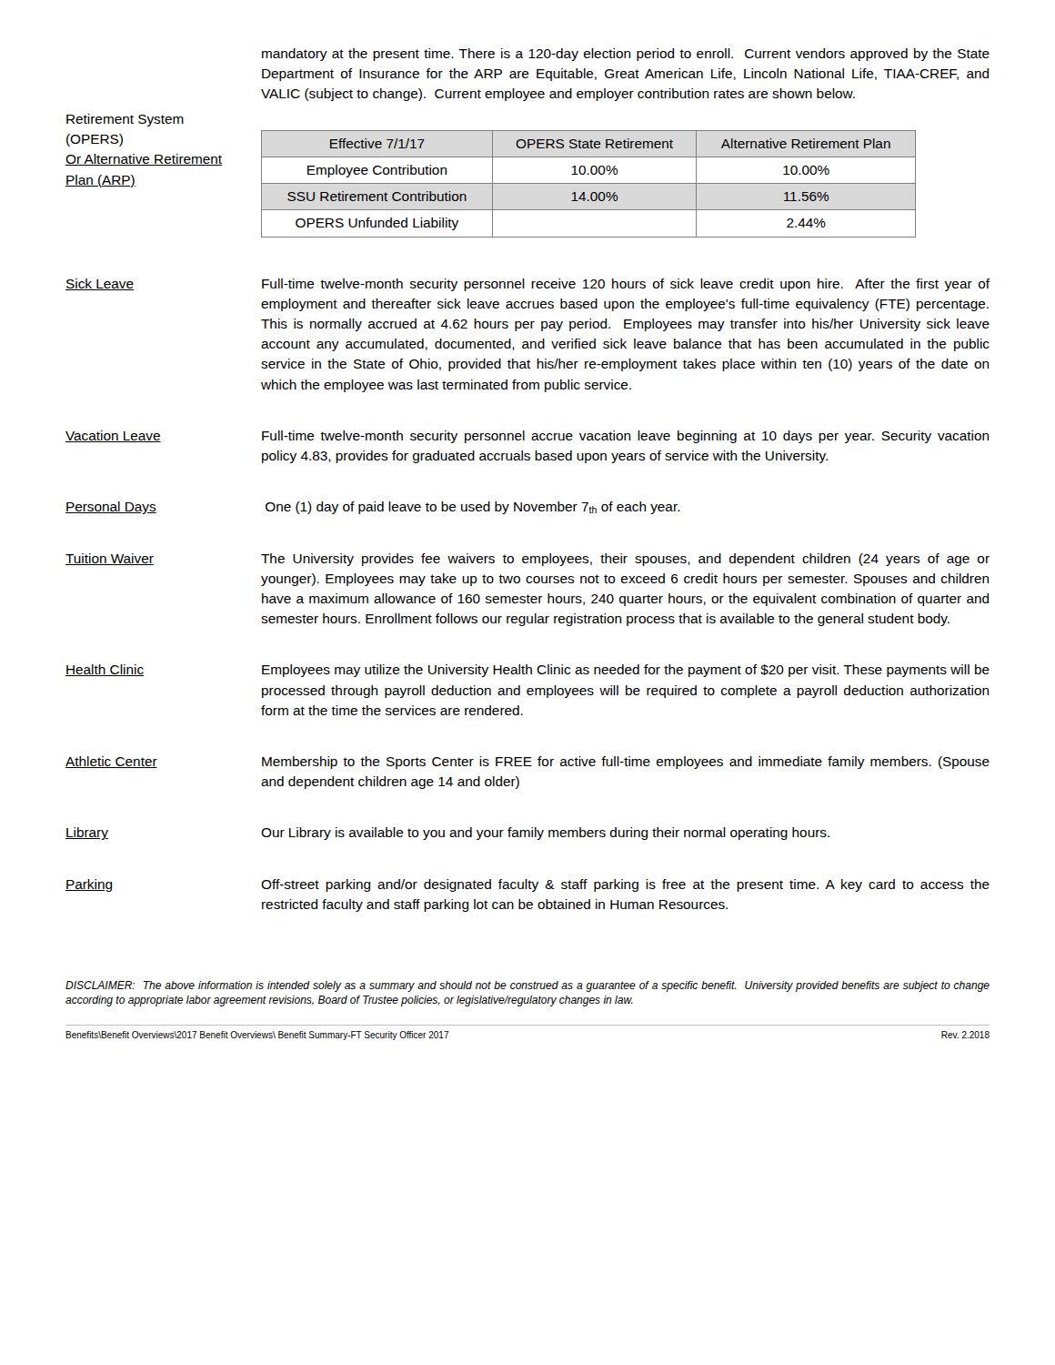Retirement System (OPERS)
Or Alternative Retirement Plan (ARP)
mandatory at the present time. There is a 120-day election period to enroll. Current vendors approved by the State Department of Insurance for the ARP are Equitable, Great American Life, Lincoln National Life, TIAA-CREF, and VALIC (subject to change). Current employee and employer contribution rates are shown below.
| Effective 7/1/17 | OPERS State Retirement | Alternative Retirement Plan |
| Employee Contribution | 10.00% | 10.00% |
| SSU Retirement Contribution | 14.00% | 11.56% |
| OPERS Unfunded Liability | | 2.44% |
Sick Leave
Full-time twelve-month security personnel receive 120 hours of sick leave credit upon hire. After the first year of employment and thereafter sick leave accrues based upon the employee's full-time equivalency (FTE) percentage. This is normally accrued at 4.62 hours per pay period. Employees may transfer into his/her University sick leave account any accumulated, documented, and verified sick leave balance that has been accumulated in the public service in the State of Ohio, provided that his/her re-employment takes place within ten (10) years of the date on which the employee was last terminated from public service.
Vacation Leave
Full-time twelve-month security personnel accrue vacation leave beginning at 10 days per year. Security vacation policy 4.83, provides for graduated accruals based upon years of service with the University.
Personal Days
One (1) day of paid leave to be used by November 7th of each year.
Tuition Waiver
The University provides fee waivers to employees, their spouses, and dependent children (24 years of age or younger). Employees may take up to two courses not to exceed 6 credit hours per semester. Spouses and children have a maximum allowance of 160 semester hours, 240 quarter hours, or the equivalent combination of quarter and semester hours. Enrollment follows our regular registration process that is available to the general student body.
Health Clinic
Employees may utilize the University Health Clinic as needed for the payment of $20 per visit. These payments will be processed through payroll deduction and employees will be required to complete a payroll deduction authorization form at the time the services are rendered.
Athletic Center
Membership to the Sports Center is FREE for active full-time employees and immediate family members. (Spouse and dependent children age 14 and older)
Library
Our Library is available to you and your family members during their normal operating hours.
Parking
Off-street parking and/or designated faculty & staff parking is free at the present time. A key card to access the restricted faculty and staff parking lot can be obtained in Human Resources.
DISCLAIMER: The above information is intended solely as a summary and should not be construed as a guarantee of a specific benefit. University provided benefits are subject to change according to appropriate labor agreement revisions, Board of Trustee policies, or legislative/regulatory changes in law.
Benefits\Benefit Overviews\2017 Benefit Overviews\ Benefit Summary-FT Security Officer 2017 Rev. 2.2018